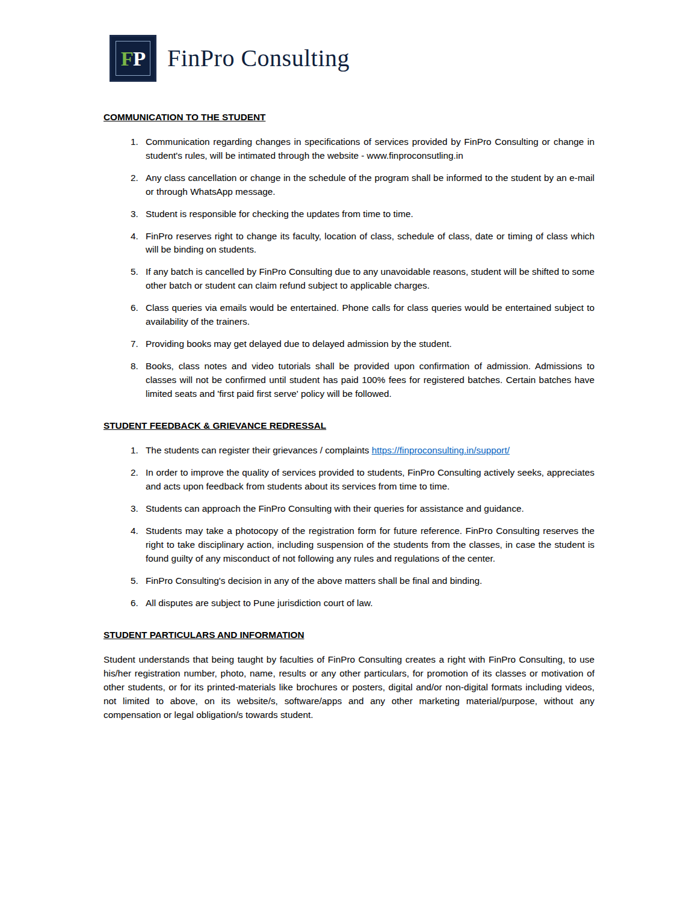FP
FinPro Consulting
Communication to the Student
Communication regarding changes in specifications of services provided by FinPro Consulting or change in student's rules, will be intimated through the website - www.finproconsutling.in
Any class cancellation or change in the schedule of the program shall be informed to the student by an e-mail or through WhatsApp message.
Student is responsible for checking the updates from time to time.
FinPro reserves right to change its faculty, location of class, schedule of class, date or timing of class which will be binding on students.
If any batch is cancelled by FinPro Consulting due to any unavoidable reasons, student will be shifted to some other batch or student can claim refund subject to applicable charges.
Class queries via emails would be entertained. Phone calls for class queries would be entertained subject to availability of the trainers.
Providing books may get delayed due to delayed admission by the student.
Books, class notes and video tutorials shall be provided upon confirmation of admission. Admissions to classes will not be confirmed until student has paid 100% fees for registered batches. Certain batches have limited seats and 'first paid first serve' policy will be followed.
Student Feedback & Grievance Redressal
The students can register their grievances / complaints https://finproconsulting.in/support/
In order to improve the quality of services provided to students, FinPro Consulting actively seeks, appreciates and acts upon feedback from students about its services from time to time.
Students can approach the FinPro Consulting with their queries for assistance and guidance.
Students may take a photocopy of the registration form for future reference. FinPro Consulting reserves the right to take disciplinary action, including suspension of the students from the classes, in case the student is found guilty of any misconduct of not following any rules and regulations of the center.
FinPro Consulting's decision in any of the above matters shall be final and binding.
All disputes are subject to Pune jurisdiction court of law.
Student Particulars and Information
Student understands that being taught by faculties of FinPro Consulting creates a right with FinPro Consulting, to use his/her registration number, photo, name, results or any other particulars, for promotion of its classes or motivation of other students, or for its printed-materials like brochures or posters, digital and/or non-digital formats including videos, not limited to above, on its website/s, software/apps and any other marketing material/purpose, without any compensation or legal obligation/s towards student.